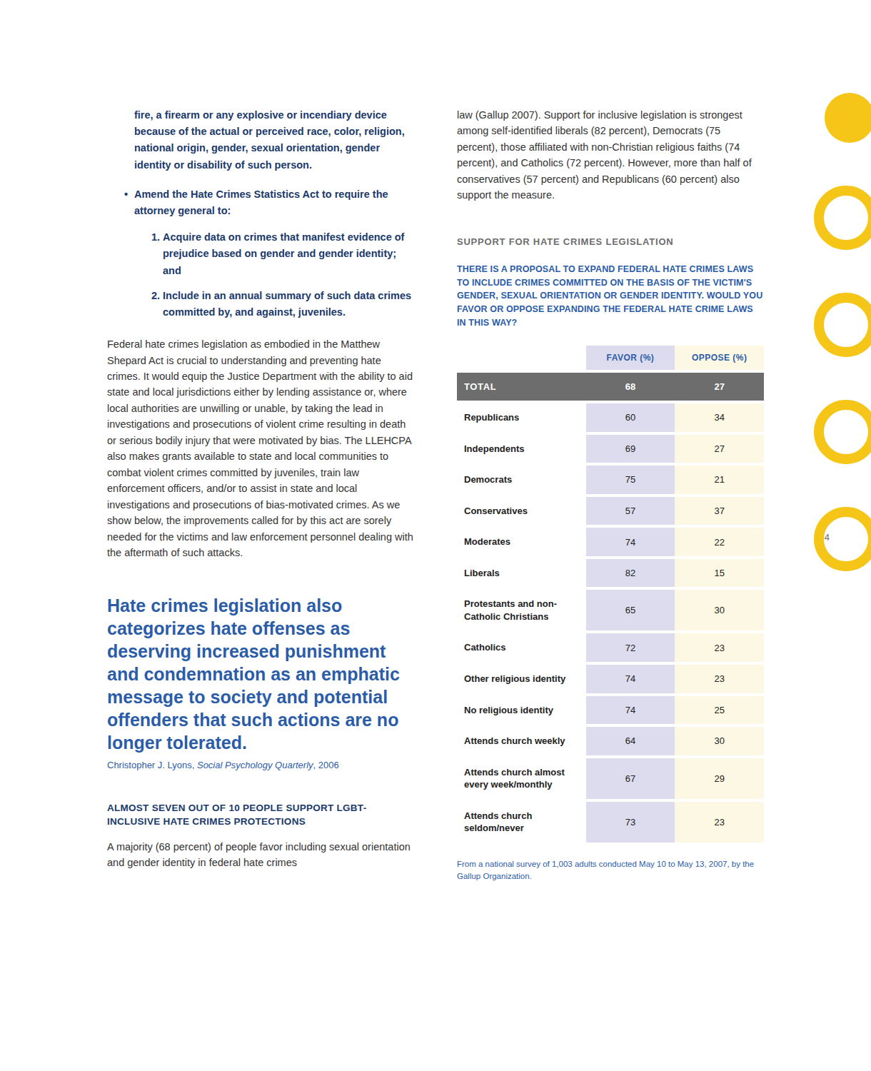4
fire, a firearm or any explosive or incendiary device because of the actual or perceived race, color, religion, national origin, gender, sexual orientation, gender identity or disability of such person.
Amend the Hate Crimes Statistics Act to require the attorney general to:
Acquire data on crimes that manifest evidence of prejudice based on gender and gender identity; and
Include in an annual summary of such data crimes committed by, and against, juveniles.
Federal hate crimes legislation as embodied in the Matthew Shepard Act is crucial to understanding and preventing hate crimes. It would equip the Justice Department with the ability to aid state and local jurisdictions either by lending assistance or, where local authorities are unwilling or unable, by taking the lead in investigations and prosecutions of violent crime resulting in death or serious bodily injury that were motivated by bias. The LLEHCPA also makes grants available to state and local communities to combat violent crimes committed by juveniles, train law enforcement officers, and/or to assist in state and local investigations and prosecutions of bias-motivated crimes. As we show below, the improvements called for by this act are sorely needed for the victims and law enforcement personnel dealing with the aftermath of such attacks.
Hate crimes legislation also categorizes hate offenses as deserving increased punishment and condemnation as an emphatic message to society and potential offenders that such actions are no longer tolerated.
Christopher J. Lyons, Social Psychology Quarterly, 2006
Almost seven out of 10 people support LGBT-inclusive hate crimes protections
A majority (68 percent) of people favor including sexual orientation and gender identity in federal hate crimes
law (Gallup 2007). Support for inclusive legislation is strongest among self-identified liberals (82 percent), Democrats (75 percent), those affiliated with non-Christian religious faiths (74 percent), and Catholics (72 percent). However, more than half of conservatives (57 percent) and Republicans (60 percent) also support the measure.
Support for hate crimes legislation
There is a proposal to expand federal hate crimes laws to include crimes committed on the basis of the victim's gender, sexual orientation or gender identity. Would you favor or oppose expanding the federal hate crime laws in this way?
| | FAVOR (%) | OPPOSE (%) |
| --- | --- | --- |
| TOTAL | 68 | 27 |
| Republicans | 60 | 34 |
| Independents | 69 | 27 |
| Democrats | 75 | 21 |
| Conservatives | 57 | 37 |
| Moderates | 74 | 22 |
| Liberals | 82 | 15 |
| Protestants and non-Catholic Christians | 65 | 30 |
| Catholics | 72 | 23 |
| Other religious identity | 74 | 23 |
| No religious identity | 74 | 25 |
| Attends church weekly | 64 | 30 |
| Attends church almost every week/monthly | 67 | 29 |
| Attends church seldom/never | 73 | 23 |
From a national survey of 1,003 adults conducted May 10 to May 13, 2007, by the Gallup Organization.